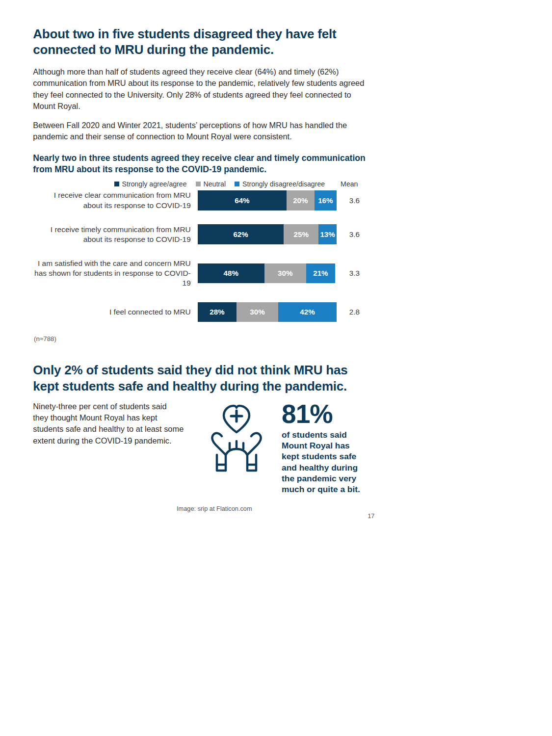About two in five students disagreed they have felt connected to MRU during the pandemic.
Although more than half of students agreed they receive clear (64%) and timely (62%) communication from MRU about its response to the pandemic, relatively few students agreed they feel connected to the University. Only 28% of students agreed they feel connected to Mount Royal.
Between Fall 2020 and Winter 2021, students’ perceptions of how MRU has handled the pandemic and their sense of connection to Mount Royal were consistent.
Nearly two in three students agreed they receive clear and timely communication from MRU about its response to the COVID-19 pandemic.
Strongly agree/agree Neutral Strongly disagree/disagree Mean
I receive clear communication from MRU about its response to COVID-19
64%
20%
16%
3.6
I receive timely communication from MRU about its response to COVID-19
62%
25%
13%
3.6
I am satisfied with the care and concern MRU has shown for students in response to COVID-19
48%
30%
21%
3.3
I feel connected to MRU
28%
30%
42%
2.8
(n≈788)
Only 2% of students said they did not think MRU has kept students safe and healthy during the pandemic.
Ninety-three per cent of students said they thought Mount Royal has kept students safe and healthy to at least some extent during the COVID-19 pandemic.
81%
of students said Mount Royal has kept students safe and healthy during the pandemic very much or quite a bit.
Image: srip at Flaticon.com
17